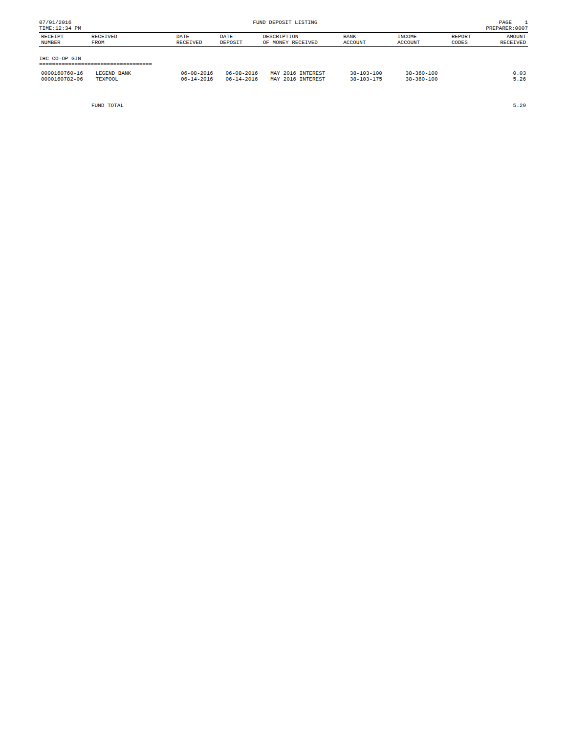07/01/2016
FUND DEPOSIT LISTING
PAGE 1
TIME:12:34 PM
PREPARER:0007
| RECEIPT | RECEIVED | DATE | DATE | DESCRIPTION | BANK | INCOME | REPORT | AMOUNT |
| --- | --- | --- | --- | --- | --- | --- | --- | --- |
| NUMBER | FROM | RECEIVED | DEPOSIT | OF MONEY RECEIVED | ACCOUNT | ACCOUNT | CODES | RECEIVED |
IHC CO-OP GIN
===================================
| 0000160760-16 | LEGEND BANK | 06-08-2016 | 06-08-2016 | MAY 2016 INTEREST | 38-103-100 | 38-360-100 | | 0.03 |
| 0000160782-06 | TEXPOOL | 06-14-2016 | 06-14-2016 | MAY 2016 INTEREST | 38-103-175 | 38-360-100 | | 5.26 |
| | FUND TOTAL | | | | | | | 5.29 |